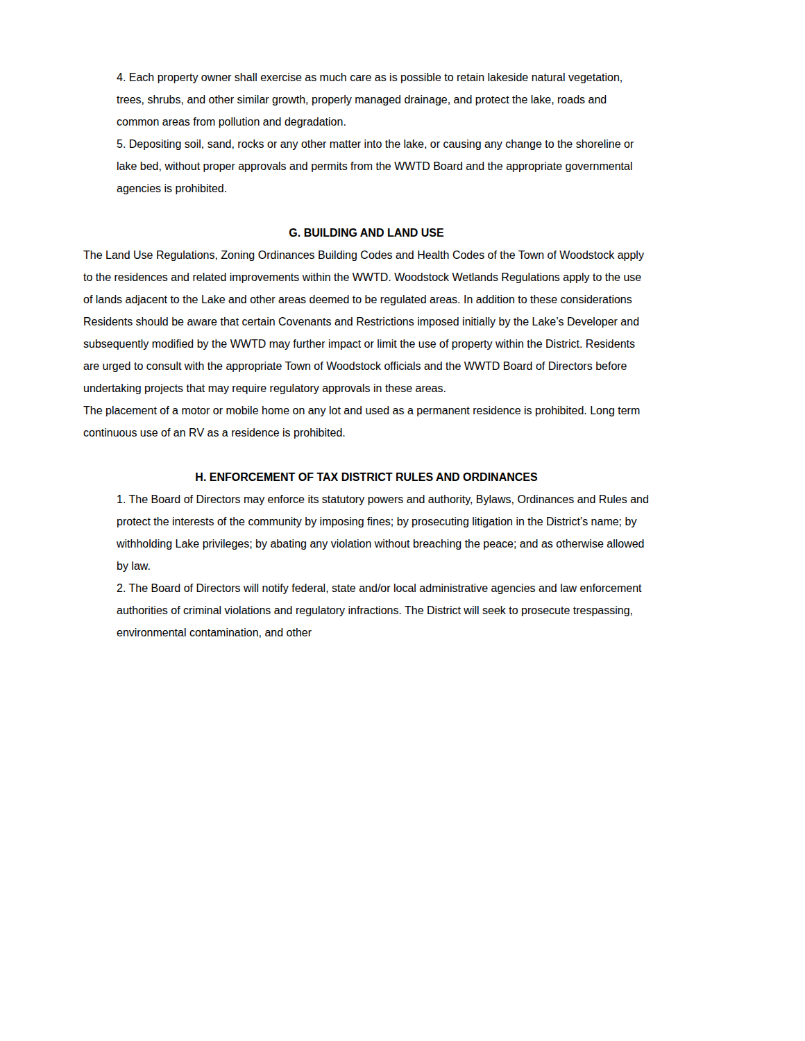4. Each property owner shall exercise as much care as is possible to retain lakeside natural vegetation, trees, shrubs, and other similar growth, properly managed drainage, and protect the lake, roads and common areas from pollution and degradation.
5. Depositing soil, sand, rocks or any other matter into the lake, or causing any change to the shoreline or lake bed, without proper approvals and permits from the WWTD Board and the appropriate governmental agencies is prohibited.
G. BUILDING AND LAND USE
The Land Use Regulations, Zoning Ordinances Building Codes and Health Codes of the Town of Woodstock apply to the residences and related improvements within the WWTD. Woodstock Wetlands Regulations apply to the use of lands adjacent to the Lake and other areas deemed to be regulated areas. In addition to these considerations Residents should be aware that certain Covenants and Restrictions imposed initially by the Lake’s Developer and subsequently modified by the WWTD may further impact or limit the use of property within the District. Residents are urged to consult with the appropriate Town of Woodstock officials and the WWTD Board of Directors before undertaking projects that may require regulatory approvals in these areas.
The placement of a motor or mobile home on any lot and used as a permanent residence is prohibited. Long term continuous use of an RV as a residence is prohibited.
H. ENFORCEMENT OF TAX DISTRICT RULES AND ORDINANCES
1. The Board of Directors may enforce its statutory powers and authority, Bylaws, Ordinances and Rules and protect the interests of the community by imposing fines; by prosecuting litigation in the District’s name; by withholding Lake privileges; by abating any violation without breaching the peace; and as otherwise allowed by law.
2. The Board of Directors will notify federal, state and/or local administrative agencies and law enforcement authorities of criminal violations and regulatory infractions. The District will seek to prosecute trespassing, environmental contamination, and other